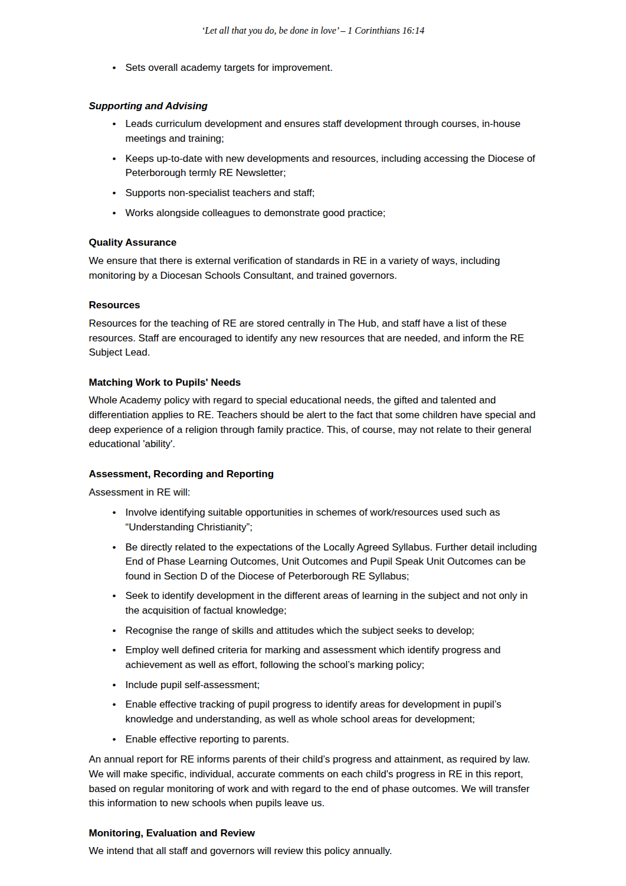‘Let all that you do, be done in love’ – 1 Corinthians 16:14
Sets overall academy targets for improvement.
Supporting and Advising
Leads curriculum development and ensures staff development through courses, in-house meetings and training;
Keeps up-to-date with new developments and resources, including accessing the Diocese of Peterborough termly RE Newsletter;
Supports non-specialist teachers and staff;
Works alongside colleagues to demonstrate good practice;
Quality Assurance
We ensure that there is external verification of standards in RE in a variety of ways, including monitoring by a Diocesan Schools Consultant, and trained governors.
Resources
Resources for the teaching of RE are stored centrally in The Hub, and staff have a list of these resources. Staff are encouraged to identify any new resources that are needed, and inform the RE Subject Lead.
Matching Work to Pupils' Needs
Whole Academy policy with regard to special educational needs, the gifted and talented and differentiation applies to RE. Teachers should be alert to the fact that some children have special and deep experience of a religion through family practice. This, of course, may not relate to their general educational 'ability'.
Assessment, Recording and Reporting
Assessment in RE will:
Involve identifying suitable opportunities in schemes of work/resources used such as “Understanding Christianity”;
Be directly related to the expectations of the Locally Agreed Syllabus. Further detail including End of Phase Learning Outcomes, Unit Outcomes and Pupil Speak Unit Outcomes can be found in Section D of the Diocese of Peterborough RE Syllabus;
Seek to identify development in the different areas of learning in the subject and not only in the acquisition of factual knowledge;
Recognise the range of skills and attitudes which the subject seeks to develop;
Employ well defined criteria for marking and assessment which identify progress and achievement as well as effort, following the school’s marking policy;
Include pupil self-assessment;
Enable effective tracking of pupil progress to identify areas for development in pupil’s knowledge and understanding, as well as whole school areas for development;
Enable effective reporting to parents.
An annual report for RE informs parents of their child’s progress and attainment, as required by law. We will make specific, individual, accurate comments on each child's progress in RE in this report, based on regular monitoring of work and with regard to the end of phase outcomes. We will transfer this information to new schools when pupils leave us.
Monitoring, Evaluation and Review
We intend that all staff and governors will review this policy annually.